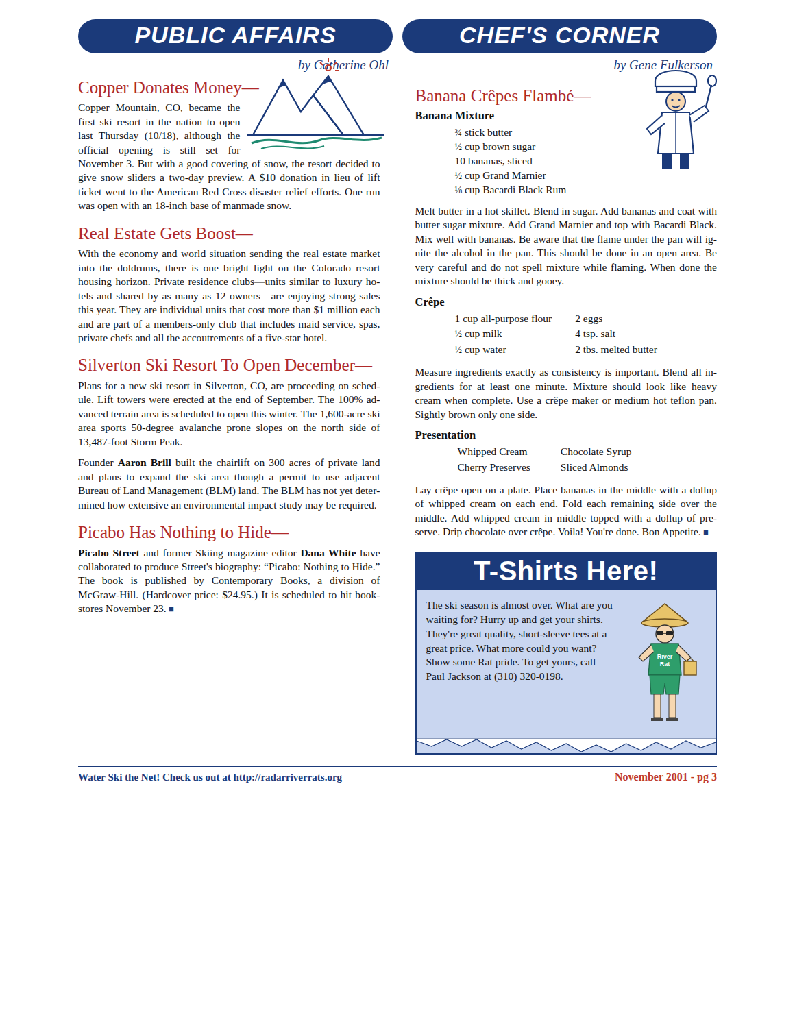Public Affairs
Chef's Corner
by Catherine Ohl
by Gene Fulkerson
Copper Donates Money—
Copper Mountain, CO, became the first ski resort in the nation to open last Thursday (10/18), although the official opening is still set for November 3. But with a good covering of snow, the resort decided to give snow sliders a two-day preview. A $10 donation in lieu of lift ticket went to the American Red Cross disaster relief efforts. One run was open with an 18-inch base of manmade snow.
Real Estate Gets Boost—
With the economy and world situation sending the real estate market into the doldrums, there is one bright light on the Colorado resort housing horizon. Private residence clubs—units similar to luxury hotels and shared by as many as 12 owners—are enjoying strong sales this year. They are individual units that cost more than $1 million each and are part of a members-only club that includes maid service, spas, private chefs and all the accoutrements of a five-star hotel.
Silverton Ski Resort To Open December—
Plans for a new ski resort in Silverton, CO, are proceeding on schedule. Lift towers were erected at the end of September. The 100% advanced terrain area is scheduled to open this winter. The 1,600-acre ski area sports 50-degree avalanche prone slopes on the north side of 13,487-foot Storm Peak.
Founder Aaron Brill built the chairlift on 300 acres of private land and plans to expand the ski area though a permit to use adjacent Bureau of Land Management (BLM) land. The BLM has not yet determined how extensive an environmental impact study may be required.
Picabo Has Nothing to Hide—
Picabo Street and former Skiing magazine editor Dana White have collaborated to produce Street's biography: “Picabo: Nothing to Hide.” The book is published by Contemporary Books, a division of McGraw-Hill. (Hardcover price: $24.95.) It is scheduled to hit bookstores November 23.
Banana Crêpes Flambé—
Banana Mixture
¾ stick butter
½ cup brown sugar
10 bananas, sliced
½ cup Grand Marnier
⅛ cup Bacardi Black Rum
Melt butter in a hot skillet. Blend in sugar. Add bananas and coat with butter sugar mixture. Add Grand Marnier and top with Bacardi Black. Mix well with bananas. Be aware that the flame under the pan will ignite the alcohol in the pan. This should be done in an open area. Be very careful and do not spell mixture while flaming. When done the mixture should be thick and gooey.
Crêpe
| 1 cup all-purpose flour | 2 eggs |
| ½ cup milk | 4 tsp. salt |
| ½ cup water | 2 tbs. melted butter |
Measure ingredients exactly as consistency is important. Blend all ingredients for at least one minute. Mixture should look like heavy cream when complete. Use a crêpe maker or medium hot teflon pan. Sightly brown only one side.
Presentation
| Whipped Cream | Chocolate Syrup |
| Cherry Preserves | Sliced Almonds |
Lay crêpe open on a plate. Place bananas in the middle with a dollup of whipped cream on each end. Fold each remaining side over the middle. Add whipped cream in middle topped with a dollup of preserve. Drip chocolate over crêpe. Voila! You're done. Bon Appetite.
T-Shirts Here!
The ski season is almost over. What are you waiting for? Hurry up and get your shirts. They're great quality, short-sleeve tees at a great price. What more could you want? Show some Rat pride. To get yours, call Paul Jackson at (310) 320-0198.
River Rat
Water Ski the Net! Check us out at http://radarriverrats.org
November 2001 - pg 3